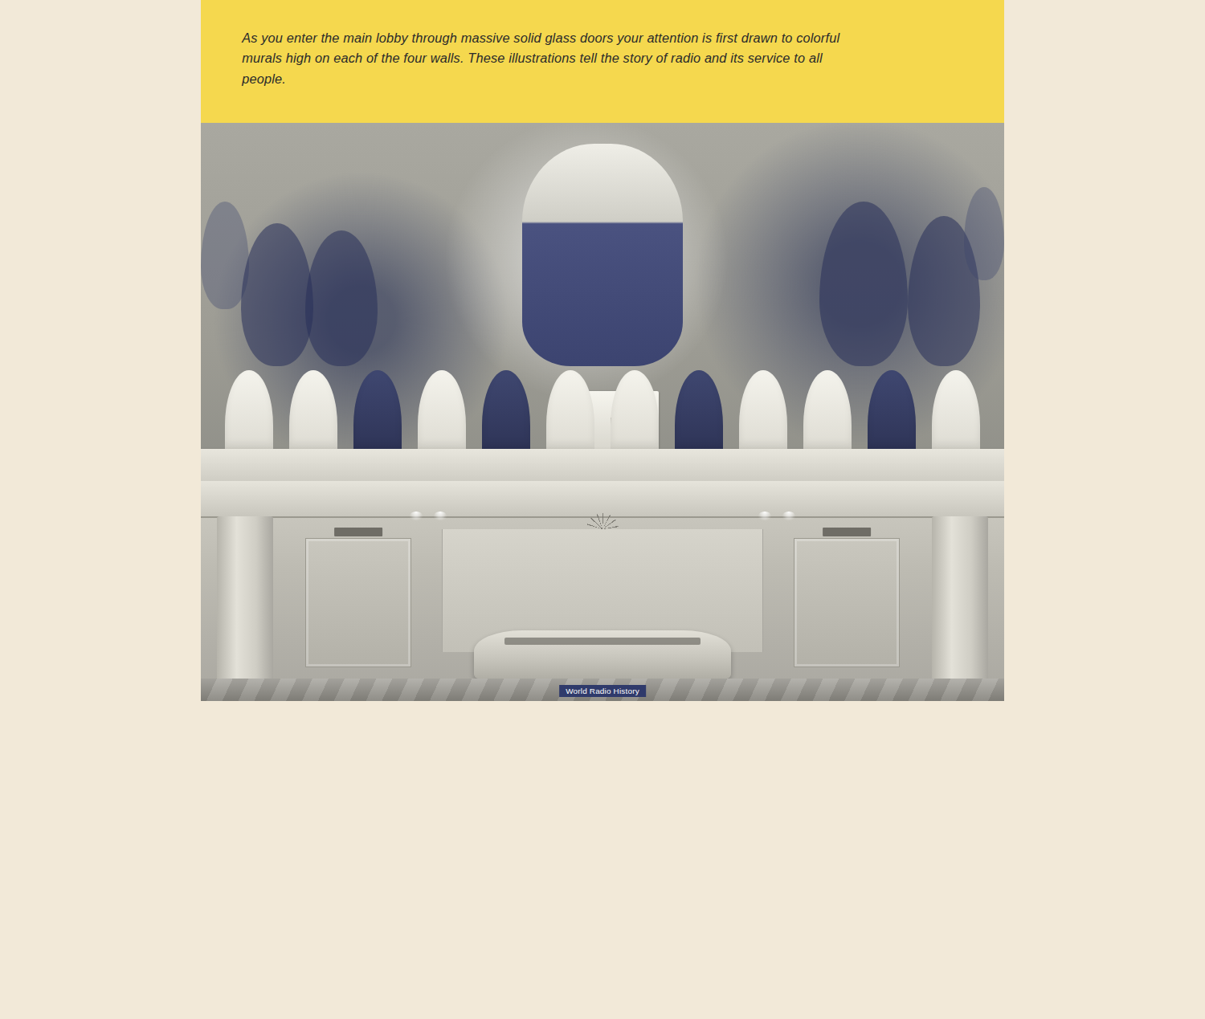As you enter the main lobby through massive solid glass doors your attention is first drawn to colorful murals high on each of the four walls. These illustrations tell the story of radio and its service to all people.
World Radio History